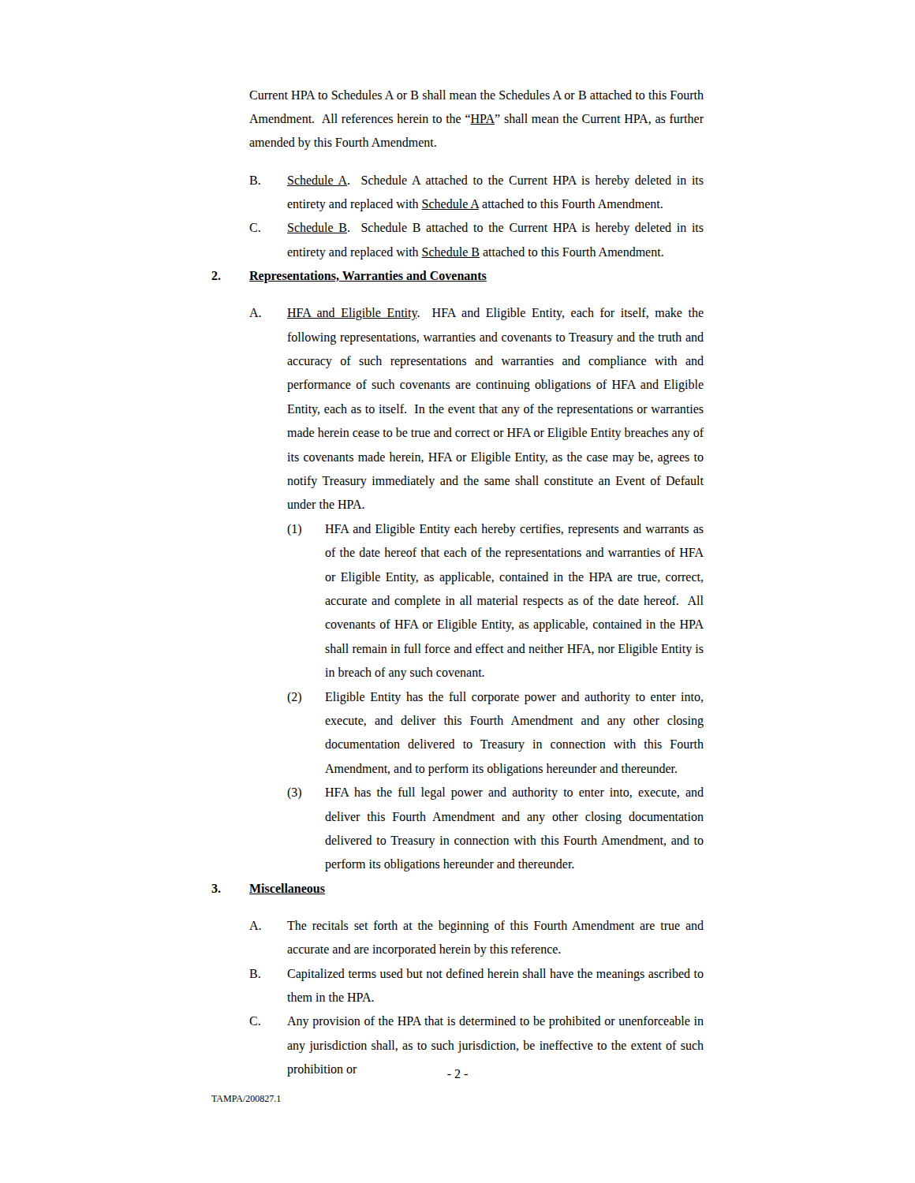Current HPA to Schedules A or B shall mean the Schedules A or B attached to this Fourth Amendment. All references herein to the “HPA” shall mean the Current HPA, as further amended by this Fourth Amendment.
B. Schedule A. Schedule A attached to the Current HPA is hereby deleted in its entirety and replaced with Schedule A attached to this Fourth Amendment.
C. Schedule B. Schedule B attached to the Current HPA is hereby deleted in its entirety and replaced with Schedule B attached to this Fourth Amendment.
2. Representations, Warranties and Covenants
A. HFA and Eligible Entity. HFA and Eligible Entity, each for itself, make the following representations, warranties and covenants to Treasury and the truth and accuracy of such representations and warranties and compliance with and performance of such covenants are continuing obligations of HFA and Eligible Entity, each as to itself. In the event that any of the representations or warranties made herein cease to be true and correct or HFA or Eligible Entity breaches any of its covenants made herein, HFA or Eligible Entity, as the case may be, agrees to notify Treasury immediately and the same shall constitute an Event of Default under the HPA.
(1) HFA and Eligible Entity each hereby certifies, represents and warrants as of the date hereof that each of the representations and warranties of HFA or Eligible Entity, as applicable, contained in the HPA are true, correct, accurate and complete in all material respects as of the date hereof. All covenants of HFA or Eligible Entity, as applicable, contained in the HPA shall remain in full force and effect and neither HFA, nor Eligible Entity is in breach of any such covenant.
(2) Eligible Entity has the full corporate power and authority to enter into, execute, and deliver this Fourth Amendment and any other closing documentation delivered to Treasury in connection with this Fourth Amendment, and to perform its obligations hereunder and thereunder.
(3) HFA has the full legal power and authority to enter into, execute, and deliver this Fourth Amendment and any other closing documentation delivered to Treasury in connection with this Fourth Amendment, and to perform its obligations hereunder and thereunder.
3. Miscellaneous
A. The recitals set forth at the beginning of this Fourth Amendment are true and accurate and are incorporated herein by this reference.
B. Capitalized terms used but not defined herein shall have the meanings ascribed to them in the HPA.
C. Any provision of the HPA that is determined to be prohibited or unenforceable in any jurisdiction shall, as to such jurisdiction, be ineffective to the extent of such prohibition or
- 2 -
TAMPA/200827.1